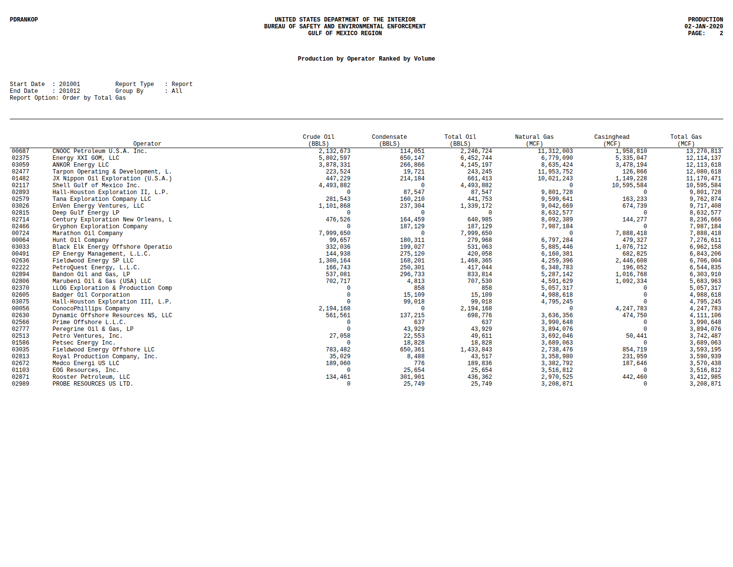| PDRANKOP | UNITED STATES DEPARTMENT OF THE INTERIOR BUREAU OF SAFETY AND ENVIRONMENTAL ENFORCEMENT GULF OF MEXICO REGION | PRODUCTION 02-JAN-2020 PAGE: 2 |
Production by Operator Ranked by Volume
Start Date : 201001 Report Type : Report End Date : 201012 Group By : All Report Option: Order by Total Gas
| Operator | Crude Oil (BBLS) | Condensate (BBLS) | Total Oil (BBLS) | Natural Gas (MCF) | Casinghead (MCF) | Total Gas (MCF) |
| --- | --- | --- | --- | --- | --- | --- |
| 00687 | CNOOC Petroleum U.S.A. Inc. | 2,132,673 | 114,051 | 2,246,724 | 11,312,003 | 1,958,810 | 13,270,813 |
| 02375 | Energy XXI GOM, LLC | 5,802,597 | 650,147 | 6,452,744 | 6,779,090 | 5,335,047 | 12,114,137 |
| 03059 | ANKOR Energy LLC | 3,878,331 | 266,866 | 4,145,197 | 8,635,424 | 3,478,194 | 12,113,618 |
| 02477 | Tarpon Operating & Development, L. | 223,524 | 19,721 | 243,245 | 11,953,752 | 126,866 | 12,080,618 |
| 01482 | JX Nippon Oil Exploration (U.S.A.) | 447,229 | 214,184 | 661,413 | 10,021,243 | 1,149,228 | 11,170,471 |
| 02117 | Shell Gulf of Mexico Inc. | 4,493,882 | 0 | 4,493,882 | 0 | 10,595,584 | 10,595,584 |
| 02893 | Hall-Houston Exploration II, L.P. | 0 | 87,547 | 87,547 | 9,801,728 | 0 | 9,801,728 |
| 02579 | Tana Exploration Company LLC | 281,543 | 160,210 | 441,753 | 9,599,641 | 163,233 | 9,762,874 |
| 03026 | EnVen Energy Ventures, LLC | 1,101,868 | 237,304 | 1,339,172 | 9,042,669 | 674,739 | 9,717,408 |
| 02815 | Deep Gulf Energy LP | 0 | 0 | 0 | 8,632,577 | 0 | 8,632,577 |
| 02714 | Century Exploration New Orleans, L | 476,526 | 164,459 | 640,985 | 8,092,389 | 144,277 | 8,236,666 |
| 02466 | Gryphon Exploration Company | 0 | 187,129 | 187,129 | 7,987,184 | 0 | 7,987,184 |
| 00724 | Marathon Oil Company | 7,999,650 | 0 | 7,999,650 | 0 | 7,888,418 | 7,888,418 |
| 00064 | Hunt Oil Company | 99,657 | 180,311 | 279,968 | 6,797,284 | 479,327 | 7,276,611 |
| 03033 | Black Elk Energy Offshore Operatio | 332,036 | 199,027 | 531,063 | 5,885,446 | 1,076,712 | 6,962,158 |
| 00491 | EP Energy Management, L.L.C. | 144,938 | 275,120 | 420,058 | 6,160,381 | 682,825 | 6,843,206 |
| 02636 | Fieldwood Energy SP LLC | 1,300,164 | 168,201 | 1,468,365 | 4,259,396 | 2,446,608 | 6,706,004 |
| 02222 | PetroQuest Energy, L.L.C. | 166,743 | 250,301 | 417,044 | 6,348,783 | 196,052 | 6,544,835 |
| 02894 | Bandon Oil and Gas, LP | 537,081 | 296,733 | 833,814 | 5,287,142 | 1,016,768 | 6,303,910 |
| 02806 | Marubeni Oil & Gas (USA) LLC | 702,717 | 4,813 | 707,530 | 4,591,629 | 1,092,334 | 5,683,963 |
| 02370 | LLOG Exploration & Production Comp | 0 | 858 | 858 | 5,057,317 | 0 | 5,057,317 |
| 02605 | Badger Oil Corporation | 0 | 15,109 | 15,109 | 4,988,618 | 0 | 4,988,618 |
| 03075 | Hall-Houston Exploration III, L.P. | 0 | 99,018 | 99,018 | 4,795,245 | 0 | 4,795,245 |
| 00056 | ConocoPhillips Company | 2,194,168 | 0 | 2,194,168 | 0 | 4,247,783 | 4,247,783 |
| 02630 | Dynamic Offshore Resources NS, LLC | 561,561 | 137,215 | 698,776 | 3,636,356 | 474,750 | 4,111,106 |
| 02566 | Prime Offshore L.L.C. | 0 | 637 | 637 | 3,990,648 | 0 | 3,990,648 |
| 02777 | Peregrine Oil & Gas, LP | 0 | 43,929 | 43,929 | 3,894,076 | 0 | 3,894,076 |
| 02513 | Petro Ventures, Inc. | 27,058 | 22,553 | 49,611 | 3,692,046 | 50,441 | 3,742,487 |
| 01586 | Petsec Energy Inc. | 0 | 18,828 | 18,828 | 3,689,063 | 0 | 3,689,063 |
| 03035 | Fieldwood Energy Offshore LLC | 783,482 | 650,361 | 1,433,843 | 2,738,476 | 854,719 | 3,593,195 |
| 02813 | Royal Production Company, Inc. | 35,029 | 8,488 | 43,517 | 3,358,980 | 231,959 | 3,590,939 |
| 02672 | Medco Energi US LLC | 189,060 | 776 | 189,836 | 3,382,792 | 187,646 | 3,570,438 |
| 01103 | EOG Resources, Inc. | 0 | 25,654 | 25,654 | 3,516,812 | 0 | 3,516,812 |
| 02871 | Rooster Petroleum, LLC | 134,461 | 301,901 | 436,362 | 2,970,525 | 442,460 | 3,412,985 |
| 02989 | PROBE RESOURCES US LTD. | 0 | 25,749 | 25,749 | 3,208,871 | 0 | 3,208,871 |